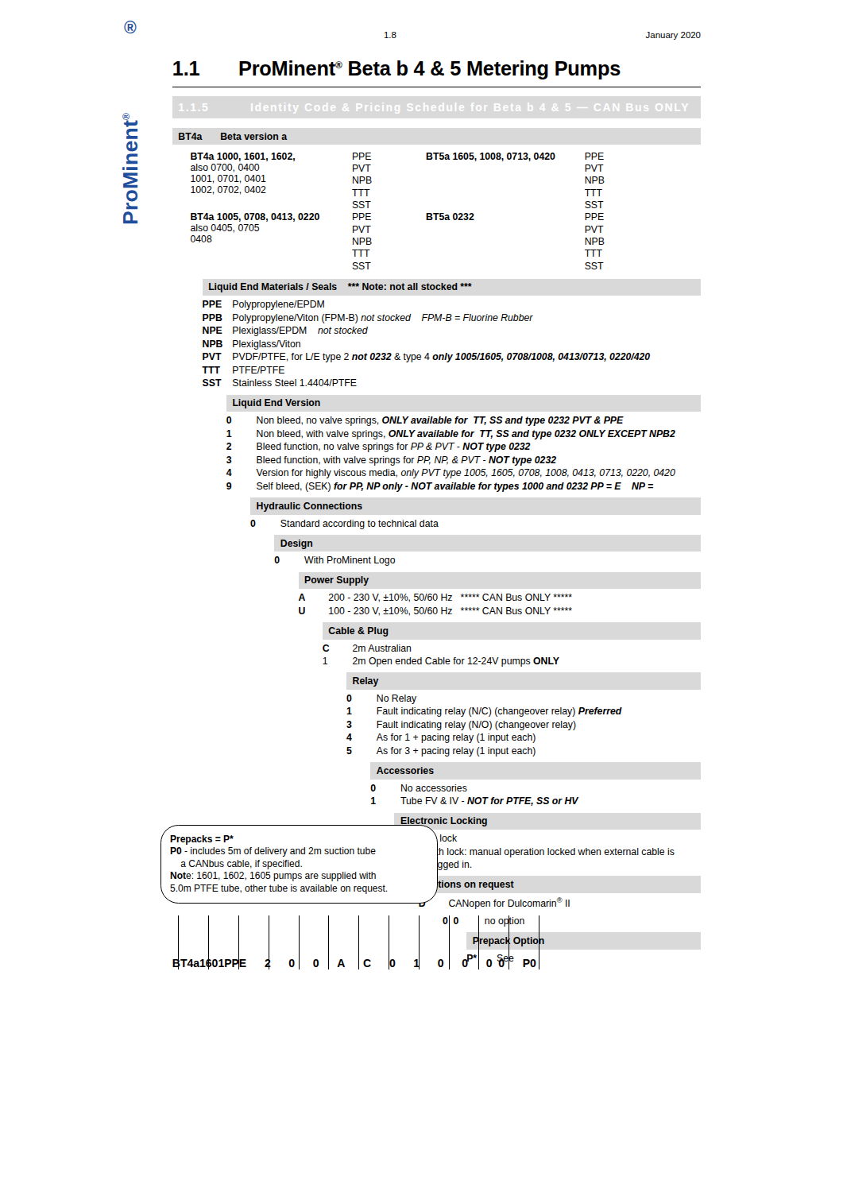®
ProMinent®
1.8
January 2020
1.1 ProMinent® Beta b 4 & 5 Metering Pumps
1.1.5 Identity Code & Pricing Schedule for Beta b 4 & 5 — CAN Bus ONLY
BT4a Beta version a
| BT4a 1000, 1601, 1602, also 0700, 0400 1001, 0701, 0401 1002, 0702, 0402 | PPE PVT NPB TTT SST | BT5a 1605, 1008, 0713, 0420 | PPE PVT NPB TTT SST |
| BT4a 1005, 0708, 0413, 0220 also 0405, 0705 0408 | PPE PVT NPB TTT SST | BT5a 0232 | PPE PVT NPB TTT SST |
Liquid End Materials / Seals *** Note: not all stocked ***
PPE Polypropylene/EPDM
PPB Polypropylene/Viton (FPM-B) not stocked FPM-B = Fluorine Rubber
NPE Plexiglass/EPDM not stocked
NPB Plexiglass/Viton
PVT PVDF/PTFE, for L/E type 2 not 0232 & type 4 only 1005/1605, 0708/1008, 0413/0713, 0220/420
TTT PTFE/PTFE
SST Stainless Steel 1.4404/PTFE
Liquid End Version
0 Non bleed, no valve springs, ONLY available for TT, SS and type 0232 PVT & PPE
1 Non bleed, with valve springs, ONLY available for TT, SS and type 0232 ONLY EXCEPT NPB2
2 Bleed function, no valve springs for PP & PVT - NOT type 0232
3 Bleed function, with valve springs for PP, NP, & PVT - NOT type 0232
4 Version for highly viscous media, only PVT type 1005, 1605, 0708, 1008, 0413, 0713, 0220, 0420
9 Self bleed, (SEK) for PP, NP only - NOT available for types 1000 and 0232 PP = E NP =
Hydraulic Connections
0 Standard according to technical data
Design
0 With ProMinent Logo
Power Supply
A 200 - 230 V, ±10%, 50/60 Hz ***** CAN Bus ONLY *****
U 100 - 230 V, ±10%, 50/60 Hz ***** CAN Bus ONLY *****
Cable & Plug
C 2m Australian
12m Open ended Cable for 12-24V pumps ONLY
Relay
0 No Relay
1 Fault indicating relay (N/C) (changeover relay) Preferred
3 Fault indicating relay (N/O) (changeover relay)
4 As for 1 + pacing relay (1 input each)
5 As for 3 + pacing relay (1 input each)
Accessories
0 No accessories
1 Tube FV & IV - NOT for PTFE, SS or HV
Electronic Locking
0 No lock
1 With lock: manual operation locked when external cable is plugged in.
Options on request
DCANopen for Dulcomarin® II
0 0 no option
Prepack Option
P*See
Prepacks = P*
P0 - includes 5m of delivery and 2m suction tube
a CANbus cable, if specified.
Note: 1601, 1602, 1605 pumps are supplied with
5.0m PTFE tube, other tube is available on request.
BT4a1601PPE 2 0 0 A C 0 1 0 0 0 0 P0